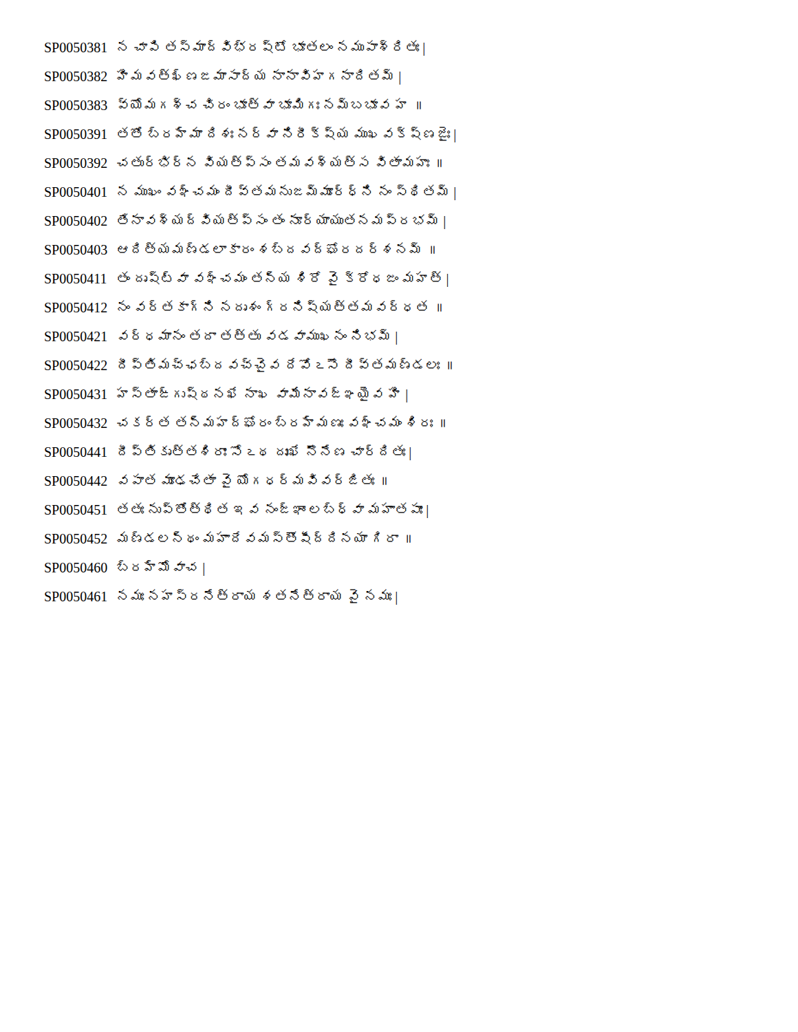SP0050381 న చాపి తస్మాద్విభ్రష్టో భూతలం నముపాశ్రితః |
SP0050382 హిమవత్ఖ్ణజమాసాద్య నానావిహగనాదితమ్ |
SP0050383 వ్యోమగశ్చ చిరం భూత్వా భూమిగః నమ్బభూవ హ ॥
SP0050391 తతో బ్రహ్మా దిశః నర్వా నిరీక్ష్య ముఖవక్ష్ణజైః |
SP0050392 చతుర్భిర్న వియత్ప్సం తమవశ్యత్స వితామహః ॥
SP0050401 న ముఖం వఞ్చమం దీవ్తమనుజమ్మూర్ధ్ని నం స్థితమ్ |
SP0050402 తేనావశ్యద్వియత్ప్సం తం నూర్యాయుతనమప్రభమ్ |
SP0050403 ఆదిత్యమణ్డలాకారం శబ్దవద్ఘోరదర్శనమ్ ॥
SP0050411 తం దృష్ట్వా వఞ్చమం తన్య శిరో వై క్రోధజం మహత్ |
SP0050412 నం వర్తకాగ్ని నదృశం గ్రనిష్యత్తమవర్ధత ॥
SP0050421 వర్ధమానం తదా తత్తు వడవాముఖనం నిభమ్ |
SP0050422 దీప్తిమచ్ఛబ్దవచ్చైవ దేవోఽసౌ దీవ్తమణ్డలః ॥
SP0050431 హస్తాఙ్గుష్ఠనఖే నాఖ వామేనావజ్ఞయైవ హి |
SP0050432 చకర్త తన్మహద్ఘోరం బ్రహ్మణః వఞ్చమం శిరః ॥
SP0050441 దీప్తికృత్తశిరాః సోఽథ దుఃఖే నౌనేణ చార్దితః |
SP0050442 వపాత మూఢచేతా వై యోగధర్మవివర్జితః ॥
SP0050451 తతః నుప్తోత్థిత ఇవ నంజ్ఞాం లబ్ధ్వా మహాతపాః |
SP0050452 మణ్డలన్థం మహాదేవమస్తౌషీద్దినయా గిరా ॥
SP0050460 బ్రహ్మోవాచ |
SP0050461 నమః నహస్రనేత్రాయ శతనేత్రాయ వై నమః |